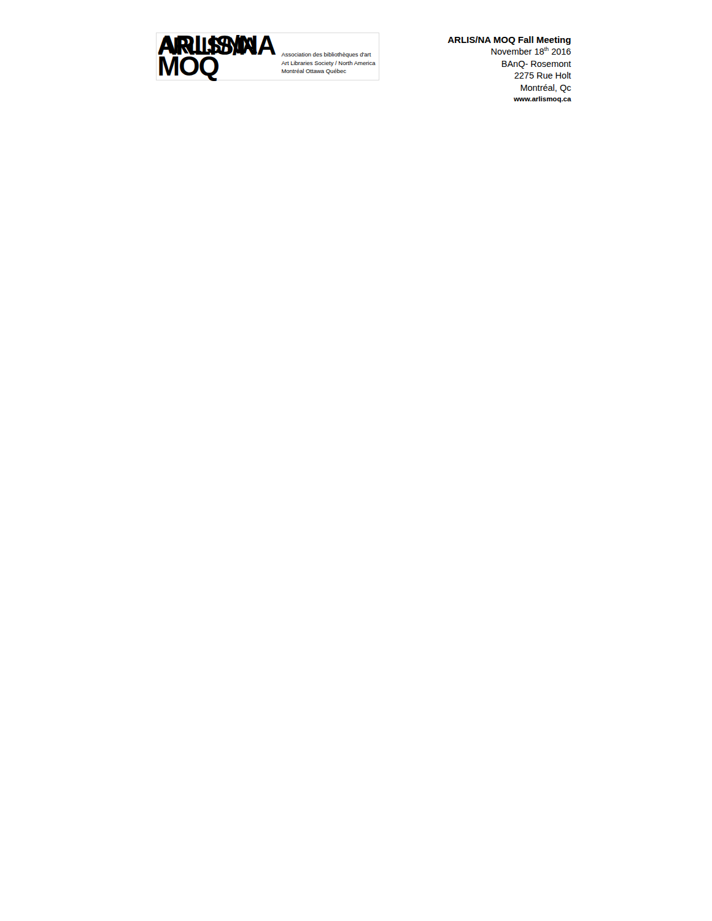ARLIS/NAARLIS/NA MOQ
Association des bibliothèques d'art
Art Libraries Society / North America
Montréal Ottawa Québec
ARLIS/NA MOQ Fall Meeting
November 18th 2016
BAnQ- Rosemont
2275 Rue Holt
Montréal, Qc
www.arlismoq.ca